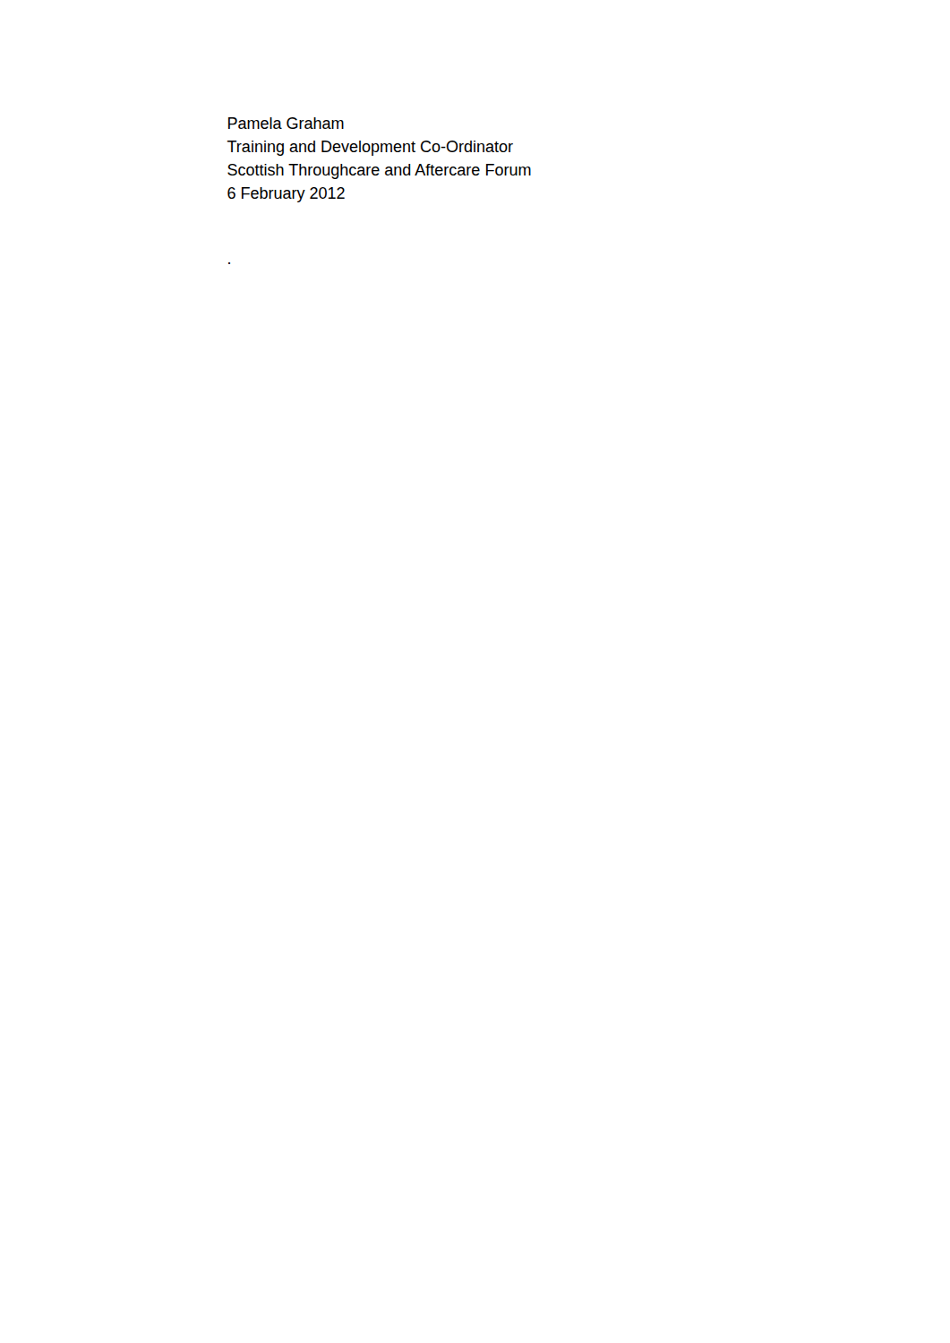Pamela Graham
Training and Development Co-Ordinator
Scottish Throughcare and Aftercare Forum
6 February 2012
.